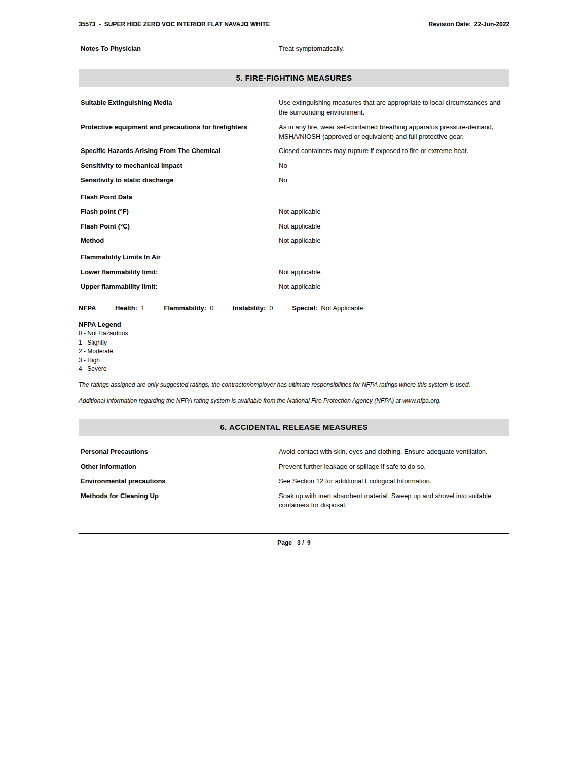35573 - SUPER HIDE ZERO VOC INTERIOR FLAT NAVAJO WHITE
Revision Date: 22-Jun-2022
| Notes To Physician | Treat symptomatically. |
5. FIRE-FIGHTING MEASURES
| Suitable Extinguishing Media | Use extinguishing measures that are appropriate to local circumstances and the surrounding environment. |
| Protective equipment and precautions for firefighters | As in any fire, wear self-contained breathing apparatus pressure-demand, MSHA/NIOSH (approved or equivalent) and full protective gear. |
| Specific Hazards Arising From The Chemical | Closed containers may rupture if exposed to fire or extreme heat. |
| Sensitivity to mechanical impact | No |
| Sensitivity to static discharge | No |
| Flash Point Data | |
| Flash point (°F) | Not applicable |
| Flash Point (°C) | Not applicable |
| Method | Not applicable |
| Flammability Limits In Air | |
| Lower flammability limit: | Not applicable |
| Upper flammability limit: | Not applicable |
NFPA Health: 1 Flammability: 0 Instability: 0 Special: Not Applicable
NFPA Legend
0 - Not Hazardous
1 - Slightly
2 - Moderate
3 - High
4 - Severe
The ratings assigned are only suggested ratings, the contractor/employer has ultimate responsibilities for NFPA ratings where this system is used.
Additional information regarding the NFPA rating system is available from the National Fire Protection Agency (NFPA) at www.nfpa.org.
6. ACCIDENTAL RELEASE MEASURES
| Personal Precautions | Avoid contact with skin, eyes and clothing. Ensure adequate ventilation. |
| Other Information | Prevent further leakage or spillage if safe to do so. |
| Environmental precautions | See Section 12 for additional Ecological Information. |
| Methods for Cleaning Up | Soak up with inert absorbent material. Sweep up and shovel into suitable containers for disposal. |
Page 3 / 9